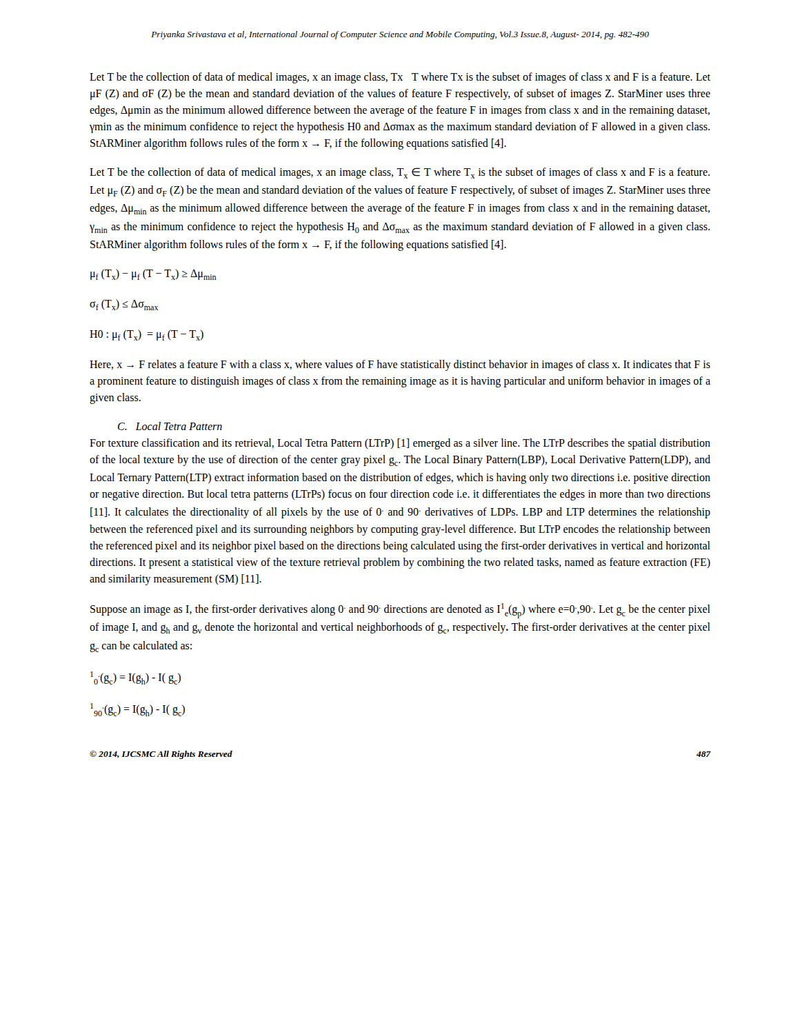Priyanka Srivastava et al, International Journal of Computer Science and Mobile Computing, Vol.3 Issue.8, August- 2014, pg. 482-490
Let T be the collection of data of medical images, x an image class, Tx T where Tx is the subset of images of class x and F is a feature. Let μF (Z) and σF (Z) be the mean and standard deviation of the values of feature F respectively, of subset of images Z. StarMiner uses three edges, Δμmin as the minimum allowed difference between the average of the feature F in images from class x and in the remaining dataset, γmin as the minimum confidence to reject the hypothesis H0 and Δσmax as the maximum standard deviation of F allowed in a given class. StARMiner algorithm follows rules of the form x → F, if the following equations satisfied [4].
Let T be the collection of data of medical images, x an image class, Tx ∈ T where Tx is the subset of images of class x and F is a feature. Let μF (Z) and σF (Z) be the mean and standard deviation of the values of feature F respectively, of subset of images Z. StarMiner uses three edges, Δμmin as the minimum allowed difference between the average of the feature F in images from class x and in the remaining dataset, γmin as the minimum confidence to reject the hypothesis H0 and Δσmax as the maximum standard deviation of F allowed in a given class. StARMiner algorithm follows rules of the form x → F, if the following equations satisfied [4].
μf (Tx) − μf (T − Tx) ≥ Δμmin
σf (Tx) ≤ Δσmax
H0 : μf (Tx) = μf (T − Tx)
Here, x → F relates a feature F with a class x, where values of F have statistically distinct behavior in images of class x. It indicates that F is a prominent feature to distinguish images of class x from the remaining image as it is having particular and uniform behavior in images of a given class.
C. Local Tetra Pattern
For texture classification and its retrieval, Local Tetra Pattern (LTrP) [1] emerged as a silver line. The LTrP describes the spatial distribution of the local texture by the use of direction of the center gray pixel gc. The Local Binary Pattern(LBP), Local Derivative Pattern(LDP), and Local Ternary Pattern(LTP) extract information based on the distribution of edges, which is having only two directions i.e. positive direction or negative direction. But local tetra patterns (LTrPs) focus on four direction code i.e. it differentiates the edges in more than two directions [11]. It calculates the directionality of all pixels by the use of 0. and 90. derivatives of LDPs. LBP and LTP determines the relationship between the referenced pixel and its surrounding neighbors by computing gray-level difference. But LTrP encodes the relationship between the referenced pixel and its neighbor pixel based on the directions being calculated using the first-order derivatives in vertical and horizontal directions. It present a statistical view of the texture retrieval problem by combining the two related tasks, named as feature extraction (FE) and similarity measurement (SM) [11].
Suppose an image as I, the first-order derivatives along 0. and 90. directions are denoted as I1e(gp) where e=0.,90.. Let gc be the center pixel of image I, and gh and gv denote the horizontal and vertical neighborhoods of gc, respectively. The first-order derivatives at the center pixel gc can be calculated as:
10.(gc) = I(gh) - I( gc)
190.(gc) = I(gh) - I( gc)
© 2014, IJCSMC All Rights Reserved 487